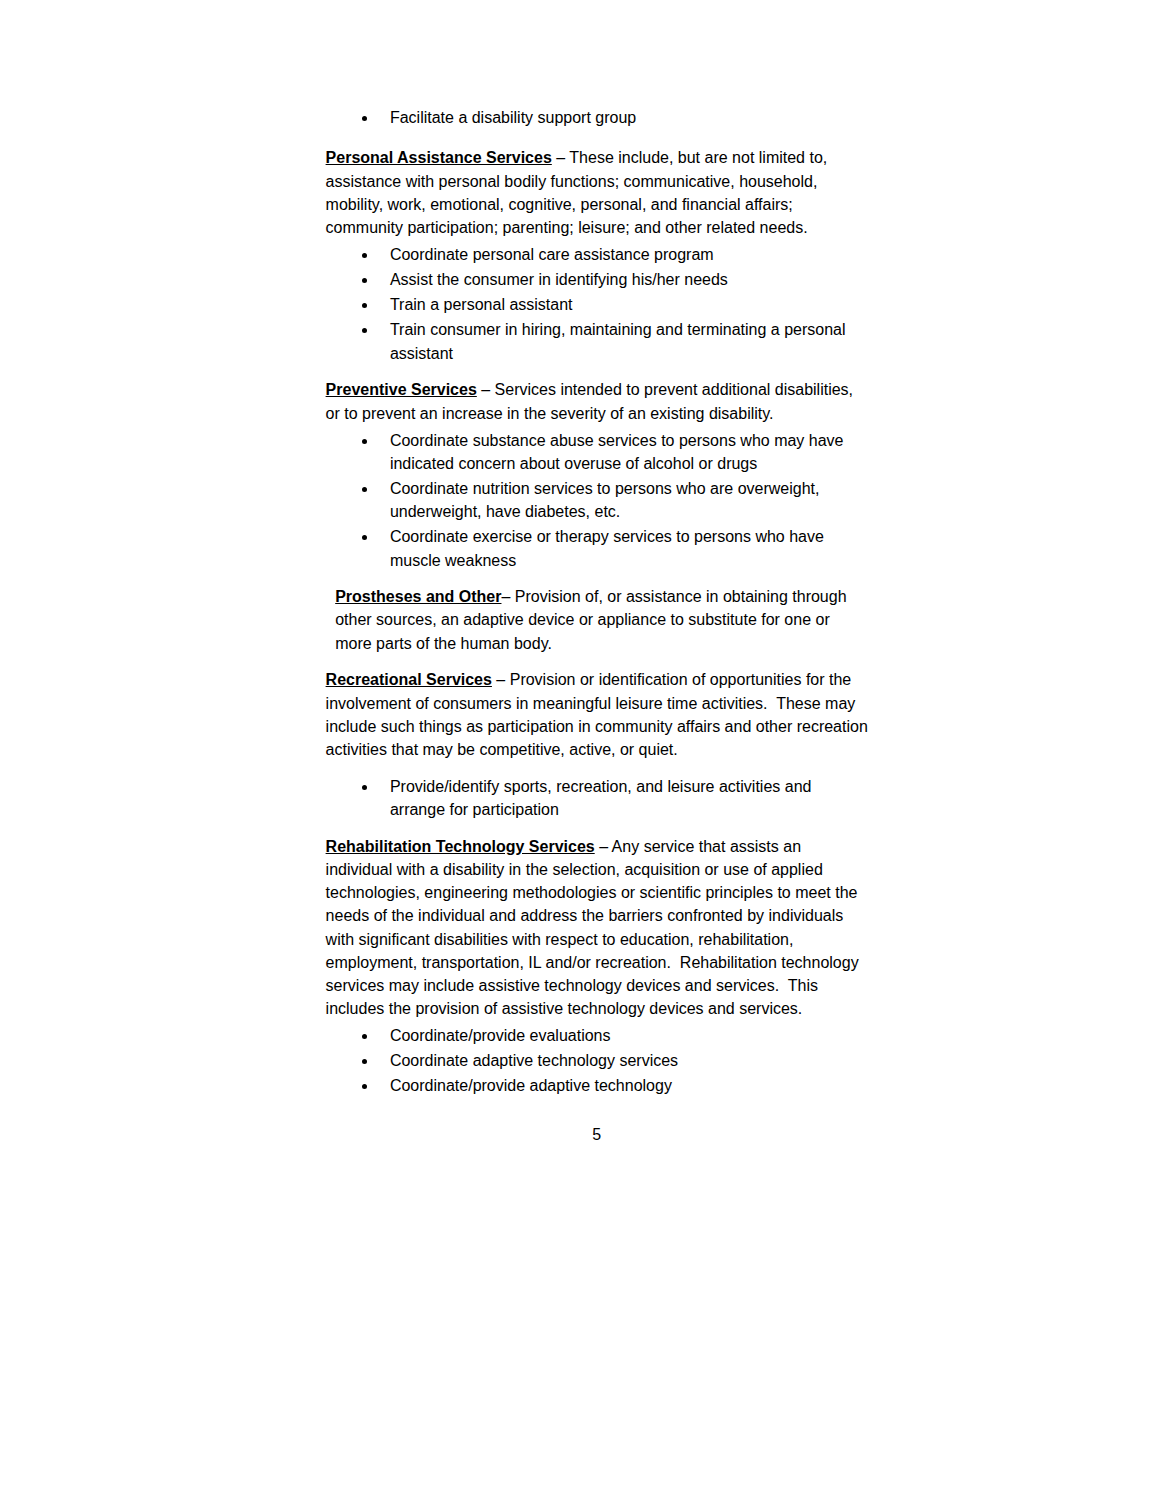Facilitate a disability support group
Personal Assistance Services – These include, but are not limited to, assistance with personal bodily functions; communicative, household, mobility, work, emotional, cognitive, personal, and financial affairs; community participation; parenting; leisure; and other related needs.
Coordinate personal care assistance program
Assist the consumer in identifying his/her needs
Train a personal assistant
Train consumer in hiring, maintaining and terminating a personal assistant
Preventive Services – Services intended to prevent additional disabilities, or to prevent an increase in the severity of an existing disability.
Coordinate substance abuse services to persons who may have indicated concern about overuse of alcohol or drugs
Coordinate nutrition services to persons who are overweight, underweight, have diabetes, etc.
Coordinate exercise or therapy services to persons who have muscle weakness
Prostheses and Other– Provision of, or assistance in obtaining through other sources, an adaptive device or appliance to substitute for one or more parts of the human body.
Recreational Services – Provision or identification of opportunities for the involvement of consumers in meaningful leisure time activities. These may include such things as participation in community affairs and other recreation activities that may be competitive, active, or quiet.
Provide/identify sports, recreation, and leisure activities and arrange for participation
Rehabilitation Technology Services – Any service that assists an individual with a disability in the selection, acquisition or use of applied technologies, engineering methodologies or scientific principles to meet the needs of the individual and address the barriers confronted by individuals with significant disabilities with respect to education, rehabilitation, employment, transportation, IL and/or recreation. Rehabilitation technology services may include assistive technology devices and services. This includes the provision of assistive technology devices and services.
Coordinate/provide evaluations
Coordinate adaptive technology services
Coordinate/provide adaptive technology
5